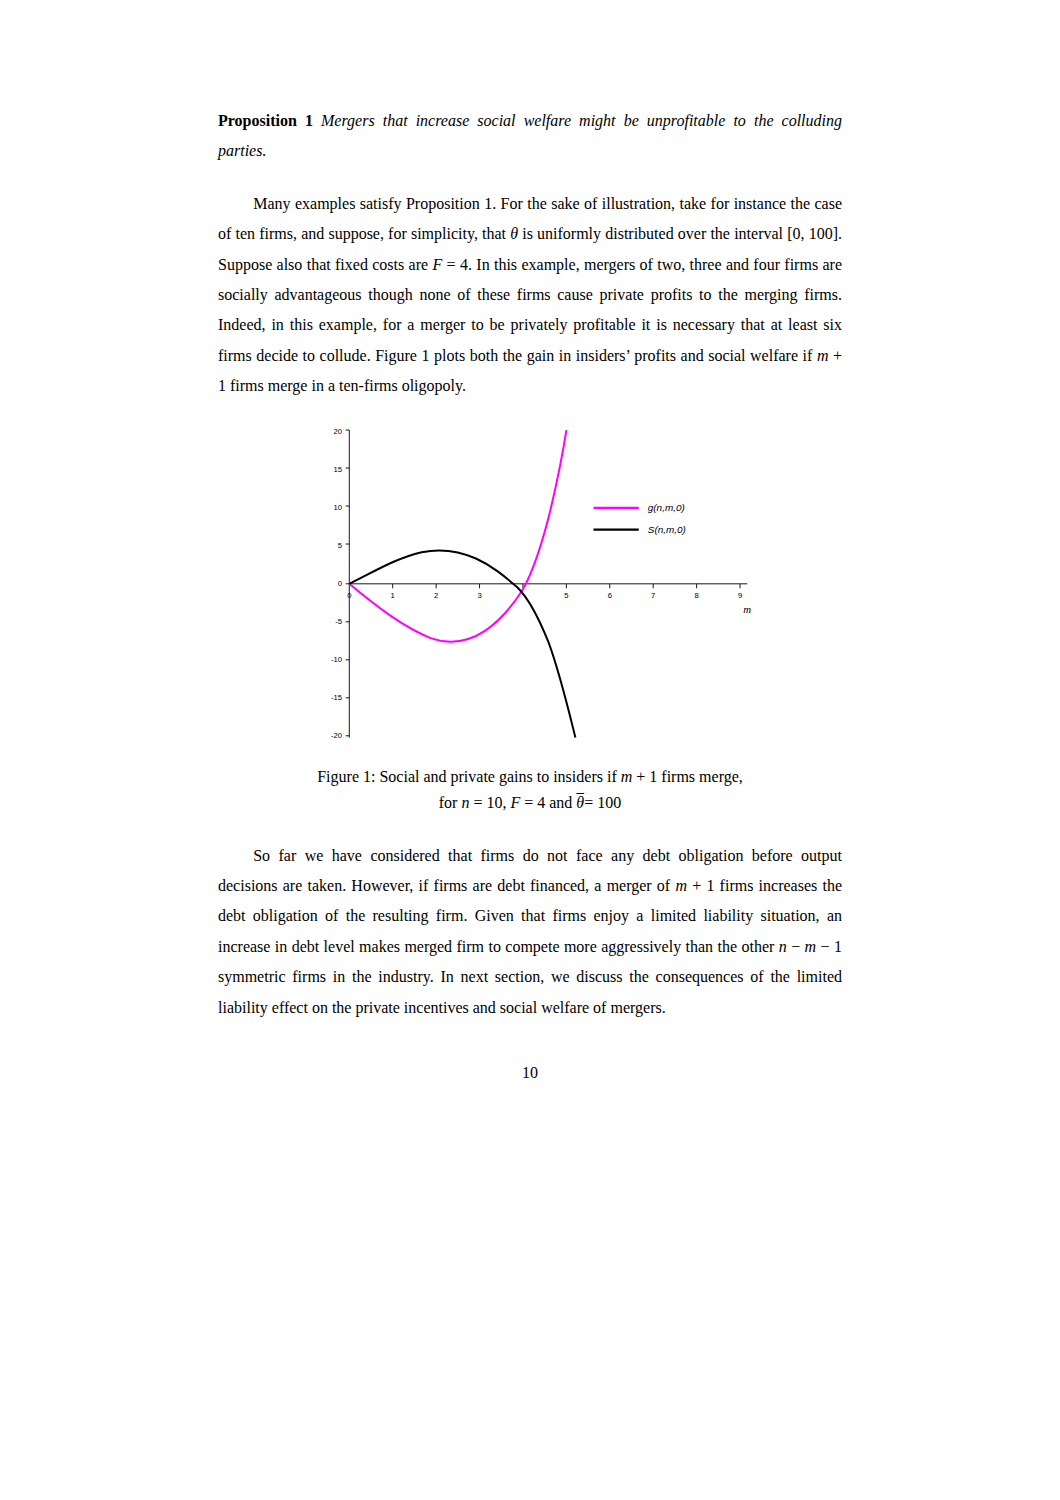Proposition 1 Mergers that increase social welfare might be unprofitable to the colluding parties.
Many examples satisfy Proposition 1. For the sake of illustration, take for instance the case of ten firms, and suppose, for simplicity, that θ is uniformly distributed over the interval [0, 100]. Suppose also that fixed costs are F = 4. In this example, mergers of two, three and four firms are socially advantageous though none of these firms cause private profits to the merging firms. Indeed, in this example, for a merger to be privately profitable it is necessary that at least six firms decide to collude. Figure 1 plots both the gain in insiders’ profits and social welfare if m + 1 firms merge in a ten-firms oligopoly.
20 15 10 5 0 -5 -10 -15 -20 0 1 2 3 5 6 7 8 9 m g(n,m,0) S(n,m,0)
Figure 1: Social and private gains to insiders if m + 1 firms merge,
for n = 10, F = 4 and θ= 100
So far we have considered that firms do not face any debt obligation before output decisions are taken. However, if firms are debt financed, a merger of m + 1 firms increases the debt obligation of the resulting firm. Given that firms enjoy a limited liability situation, an increase in debt level makes merged firm to compete more aggressively than the other n − m − 1 symmetric firms in the industry. In next section, we discuss the consequences of the limited liability effect on the private incentives and social welfare of mergers.
10